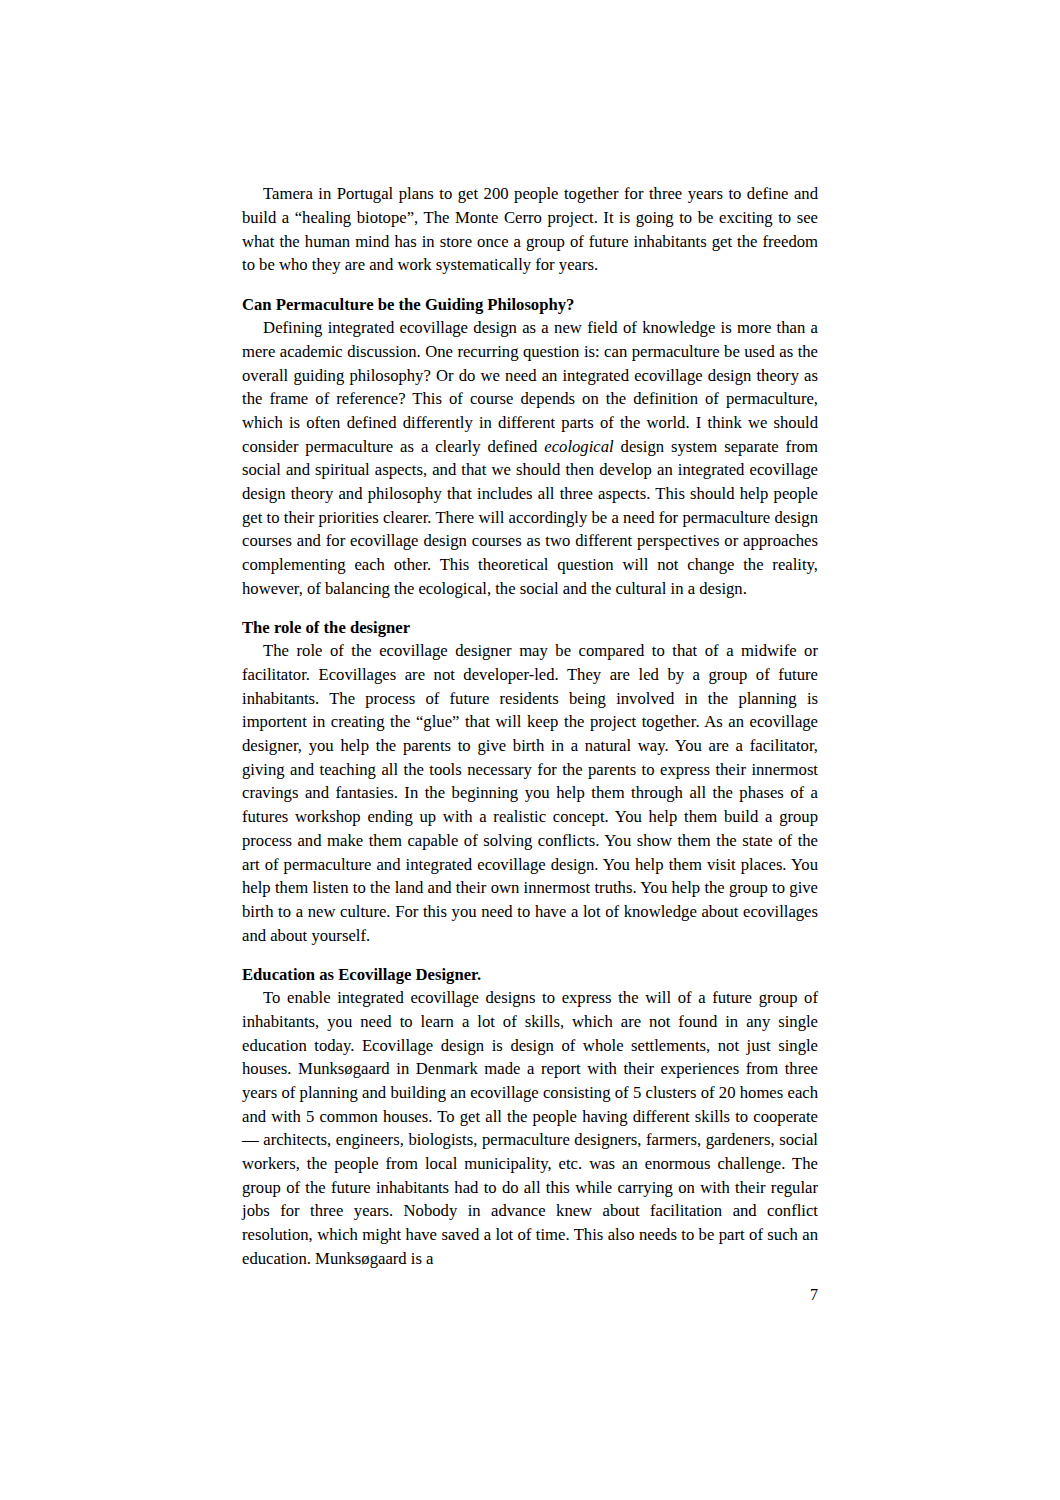Tamera in Portugal plans to get 200 people together for three years to define and build a “healing biotope”, The Monte Cerro project. It is going to be exciting to see what the human mind has in store once a group of future inhabitants get the freedom to be who they are and work systematically for years.
Can Permaculture be the Guiding Philosophy?
Defining integrated ecovillage design as a new field of knowledge is more than a mere academic discussion. One recurring question is: can permaculture be used as the overall guiding philosophy? Or do we need an integrated ecovillage design theory as the frame of reference? This of course depends on the definition of permaculture, which is often defined differently in different parts of the world. I think we should consider permaculture as a clearly defined ecological design system separate from social and spiritual aspects, and that we should then develop an integrated ecovillage design theory and philosophy that includes all three aspects. This should help people get to their priorities clearer. There will accordingly be a need for permaculture design courses and for ecovillage design courses as two different perspectives or approaches complementing each other. This theoretical question will not change the reality, however, of balancing the ecological, the social and the cultural in a design.
The role of the designer
The role of the ecovillage designer may be compared to that of a midwife or facilitator. Ecovillages are not developer-led. They are led by a group of future inhabitants. The process of future residents being involved in the planning is importent in creating the “glue” that will keep the project together. As an ecovillage designer, you help the parents to give birth in a natural way. You are a facilitator, giving and teaching all the tools necessary for the parents to express their innermost cravings and fantasies. In the beginning you help them through all the phases of a futures workshop ending up with a realistic concept. You help them build a group process and make them capable of solving conflicts. You show them the state of the art of permaculture and integrated ecovillage design. You help them visit places. You help them listen to the land and their own innermost truths. You help the group to give birth to a new culture. For this you need to have a lot of knowledge about ecovillages and about yourself.
Education as Ecovillage Designer.
To enable integrated ecovillage designs to express the will of a future group of inhabitants, you need to learn a lot of skills, which are not found in any single education today. Ecovillage design is design of whole settlements, not just single houses. Munksøgaard in Denmark made a report with their experiences from three years of planning and building an ecovillage consisting of 5 clusters of 20 homes each and with 5 common houses. To get all the people having different skills to cooperate — architects, engineers, biologists, permaculture designers, farmers, gardeners, social workers, the people from local municipality, etc. was an enormous challenge. The group of the future inhabitants had to do all this while carrying on with their regular jobs for three years. Nobody in advance knew about facilitation and conflict resolution, which might have saved a lot of time. This also needs to be part of such an education. Munksøgaard is a
7